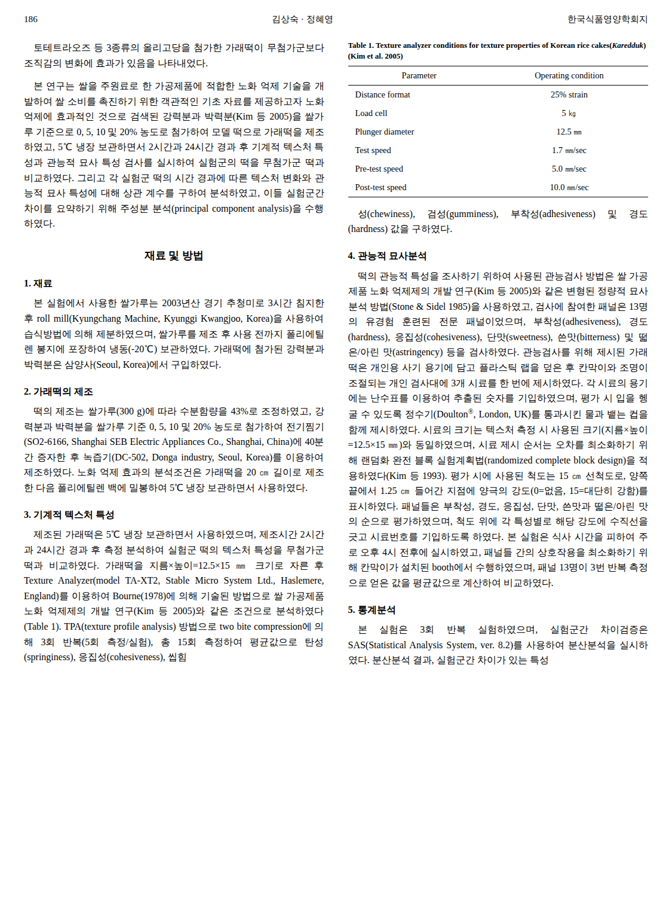186 김상숙 · 정혜영 한국식품영양학회지
토테트라오즈 등 3종류의 올리고당을 첨가한 가래떡이 무첨가군보다 조직감의 변화에 효과가 있음을 나타내었다.
본 연구는 쌀을 주원료로 한 가공제품에 적합한 노화 억제 기술을 개발하여 쌀 소비를 촉진하기 위한 객관적인 기초 자료를 제공하고자 노화 억제에 효과적인 것으로 검색된 강력분과 박력분(Kim 등 2005)을 쌀가루 기준으로 0, 5, 10 및 20% 농도로 첨가하여 모델 떡으로 가래떡을 제조하였고, 5℃ 냉장 보관하면서 2시간과 24시간 경과 후 기계적 텍스처 특성과 관능적 묘사 특성 검사를 실시하여 실험군의 떡을 무첨가군 떡과 비교하였다. 그리고 각 실험군 떡의 시간 경과에 따른 텍스처 변화와 관능적 묘사 특성에 대해 상관 계수를 구하여 분석하였고, 이들 실험군간 차이를 요약하기 위해 주성분 분석(principal component analysis)을 수행하였다.
재료 및 방법
1. 재료
본 실험에서 사용한 쌀가루는 2003년산 경기 추청미로 3시간 침지한 후 roll mill(Kyungchang Machine, Kyunggi Kwangjoo, Korea)을 사용하여 습식방법에 의해 제분하였으며, 쌀가루를 제조 후 사용 전까지 폴리에틸렌 봉지에 포장하여 냉동(-20℃) 보관하였다. 가래떡에 첨가된 강력분과 박력분은 삼양사(Seoul, Korea)에서 구입하였다.
2. 가래떡의 제조
떡의 제조는 쌀가루(300 g)에 따라 수분함량을 43%로 조정하였고, 강력분과 박력분을 쌀가루 기준 0, 5, 10 및 20% 농도로 첨가하여 전기찜기(SO2-6166, Shanghai SEB Electric Appliances Co., Shanghai, China)에 40분간 증자한 후 녹즙기(DC-502, Donga industry, Seoul, Korea)를 이용하여 제조하였다. 노화 억제 효과의 분석조건은 가래떡을 20 ㎝ 길이로 제조한 다음 폴리에틸렌 백에 밀봉하여 5℃ 냉장 보관하면서 사용하였다.
3. 기계적 텍스처 특성
제조된 가래떡은 5℃ 냉장 보관하면서 사용하였으며, 제조시간 2시간과 24시간 경과 후 측정 분석하여 실험군 떡의 텍스처 특성을 무첨가군 떡과 비교하였다. 가래떡을 지름×높이=12.5×15 ㎜ 크기로 자른 후 Texture Analyzer(model TA-XT2, Stable Micro System Ltd., Haslemere, England)를 이용하여 Bourne(1978)에 의해 기술된 방법으로 쌀 가공제품 노화 억제제의 개발 연구(Kim 등 2005)와 같은 조건으로 분석하였다(Table 1). TPA(texture profile analysis) 방법으로 two bite compression에 의해 3회 반복(5회 측정/실험), 총 15회 측정하여 평균값으로 탄성(springiness), 응집성(cohesiveness), 씹힘
Table 1. Texture analyzer conditions for texture properties of Korean rice cakes( Karedduk )(Kim et al. 2005)
| Parameter | Operating condition |
| --- | --- |
| Distance format | 25% strain |
| Load cell | 5 ㎏ |
| Plunger diameter | 12.5 ㎜ |
| Test speed | 1.7 ㎜/sec |
| Pre-test speed | 5.0 ㎜/sec |
| Post-test speed | 10.0 ㎜/sec |
성(chewiness), 검성(gumminess), 부착성(adhesiveness) 및 경도(hardness) 값을 구하였다.
4. 관능적 묘사분석
떡의 관능적 특성을 조사하기 위하여 사용된 관능검사 방법은 쌀 가공제품 노화 억제제의 개발 연구(Kim 등 2005)와 같은 변형된 정량적 묘사분석 방법(Stone & Sidel 1985)을 사용하였고, 검사에 참여한 패널은 13명의 유경험 훈련된 전문 패널이었으며, 부착성(adhesiveness), 경도(hardness), 응집성(cohesiveness), 단맛(sweetness), 쓴맛(bitterness) 및 떫은/아린 맛(astringency) 등을 검사하였다. 관능검사를 위해 제시된 가래떡은 개인용 사기 용기에 담고 플라스틱 랩을 덮은 후 칸막이와 조명이 조절되는 개인 검사대에 3개 시료를 한 번에 제시하였다. 각 시료의 용기에는 난수표를 이용하여 추출된 숫자를 기입하였으며, 평가 시 입을 헹굴 수 있도록 정수기(Doulton®, London, UK)를 통과시킨 물과 뱉는 컵을 함께 제시하였다. 시료의 크기는 텍스처 측정 시 사용된 크기(지름×높이=12.5×15 ㎜)와 동일하였으며, 시료 제시 순서는 오차를 최소화하기 위해 랜덤화 완전 블록 실험계획법(randomized complete block design)을 적용하였다(Kim 등 1993). 평가 시에 사용된 척도는 15 ㎝ 선척도로, 양쪽 끝에서 1.25 ㎝ 들어간 지점에 양극의 강도(0=없음, 15=대단히 강함)를 표시하였다. 패널들은 부착성, 경도, 응집성, 단맛, 쓴맛과 떫은/아린 맛의 순으로 평가하였으며, 척도 위에 각 특성별로 해당 강도에 수직선을 긋고 시료번호를 기입하도록 하였다. 본 실험은 식사 시간을 피하여 주로 오후 4시 전후에 실시하였고, 패널들 간의 상호작용을 최소화하기 위해 칸막이가 설치된 booth에서 수행하였으며, 패널 13명이 3번 반복 측정으로 얻은 값을 평균값으로 계산하여 비교하였다.
5. 통계분석
본 실험은 3회 반복 실험하였으며, 실험군간 차이검증은 SAS(Statistical Analysis System, ver. 8.2)를 사용하여 분산분석을 실시하였다. 분산분석 결과, 실험군간 차이가 있는 특성